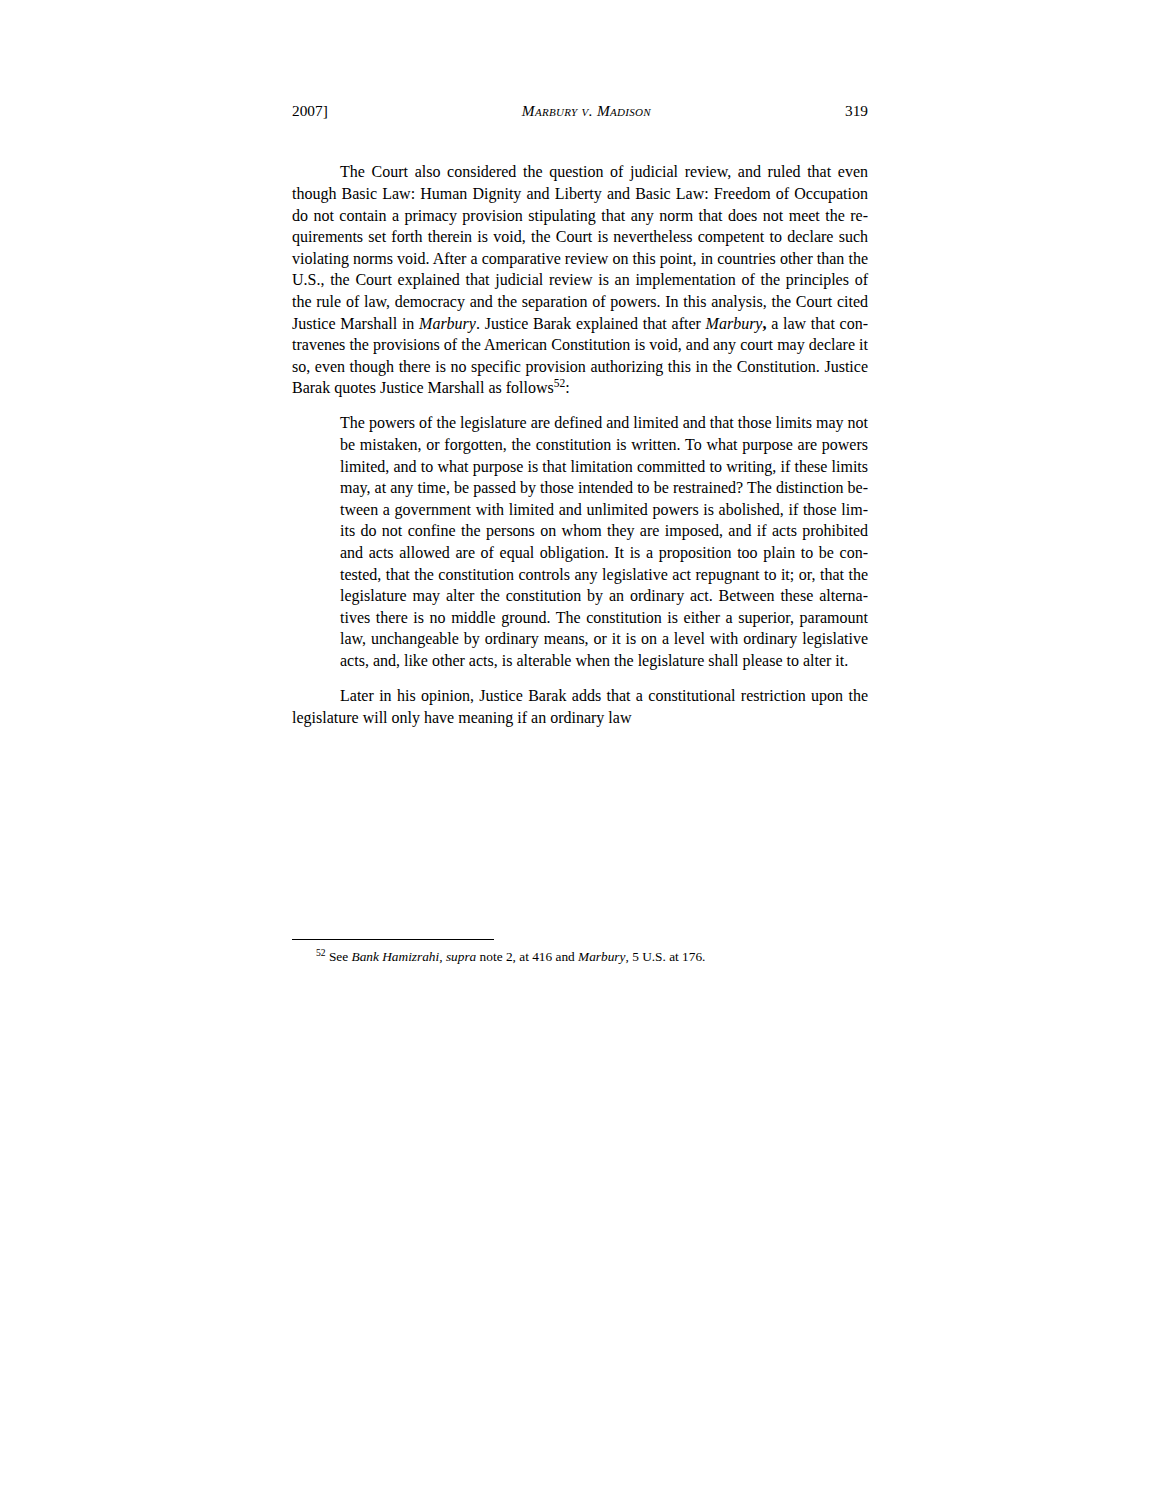2007] Marbury v. Madison 319
The Court also considered the question of judicial review, and ruled that even though Basic Law: Human Dignity and Liberty and Basic Law: Freedom of Occupation do not contain a primacy provision stipulating that any norm that does not meet the requirements set forth therein is void, the Court is nevertheless competent to declare such violating norms void. After a comparative review on this point, in countries other than the U.S., the Court explained that judicial review is an implementation of the principles of the rule of law, democracy and the separation of powers. In this analysis, the Court cited Justice Marshall in Marbury. Justice Barak explained that after Marbury, a law that contravenes the provisions of the American Constitution is void, and any court may declare it so, even though there is no specific provision authorizing this in the Constitution. Justice Barak quotes Justice Marshall as follows52:
The powers of the legislature are defined and limited and that those limits may not be mistaken, or forgotten, the constitution is written. To what purpose are powers limited, and to what purpose is that limitation committed to writing, if these limits may, at any time, be passed by those intended to be restrained? The distinction between a government with limited and unlimited powers is abolished, if those limits do not confine the persons on whom they are imposed, and if acts prohibited and acts allowed are of equal obligation. It is a proposition too plain to be contested, that the constitution controls any legislative act repugnant to it; or, that the legislature may alter the constitution by an ordinary act. Between these alternatives there is no middle ground. The constitution is either a superior, paramount law, unchangeable by ordinary means, or it is on a level with ordinary legislative acts, and, like other acts, is alterable when the legislature shall please to alter it.
Later in his opinion, Justice Barak adds that a constitutional restriction upon the legislature will only have meaning if an ordinary law
52 See Bank Hamizrahi, supra note 2, at 416 and Marbury, 5 U.S. at 176.